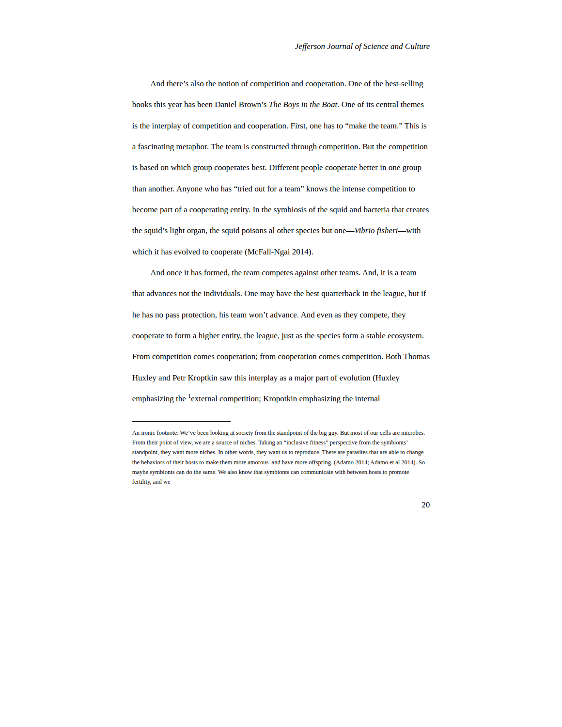Jefferson Journal of Science and Culture
And there’s also the notion of competition and cooperation. One of the best-selling books this year has been Daniel Brown’s The Boys in the Boat. One of its central themes is the interplay of competition and cooperation. First, one has to “make the team.” This is a fascinating metaphor. The team is constructed through competition. But the competition is based on which group cooperates best. Different people cooperate better in one group than another. Anyone who has “tried out for a team” knows the intense competition to become part of a cooperating entity. In the symbiosis of the squid and bacteria that creates the squid’s light organ, the squid poisons al other species but one—Vibrio fisheri—with which it has evolved to cooperate (McFall-Ngai 2014).
And once it has formed, the team competes against other teams. And, it is a team that advances not the individuals. One may have the best quarterback in the league, but if he has no pass protection, his team won’t advance. And even as they compete, they cooperate to form a higher entity, the league, just as the species form a stable ecosystem. From competition comes cooperation; from cooperation comes competition. Both Thomas Huxley and Petr Kroptkin saw this interplay as a major part of evolution (Huxley emphasizing the 1external competition; Kropotkin emphasizing the internal
An ironic footnote: We’ve been looking at society from the standpoint of the big guy. But most of our cells are microbes. From their point of view, we are a source of niches. Taking an “inclusive fitness” perspective from the symbionts’ standpoint, they want more niches. In other words, they want us to reproduce. There are parasites that are able to change the behaviors of their hosts to make them more amorous and have more offspring. (Adamo 2014; Adamo et al 2014). So maybe symbionts can do the same. We also know that symbionts can communicate with between hosts to promote fertility, and we
20